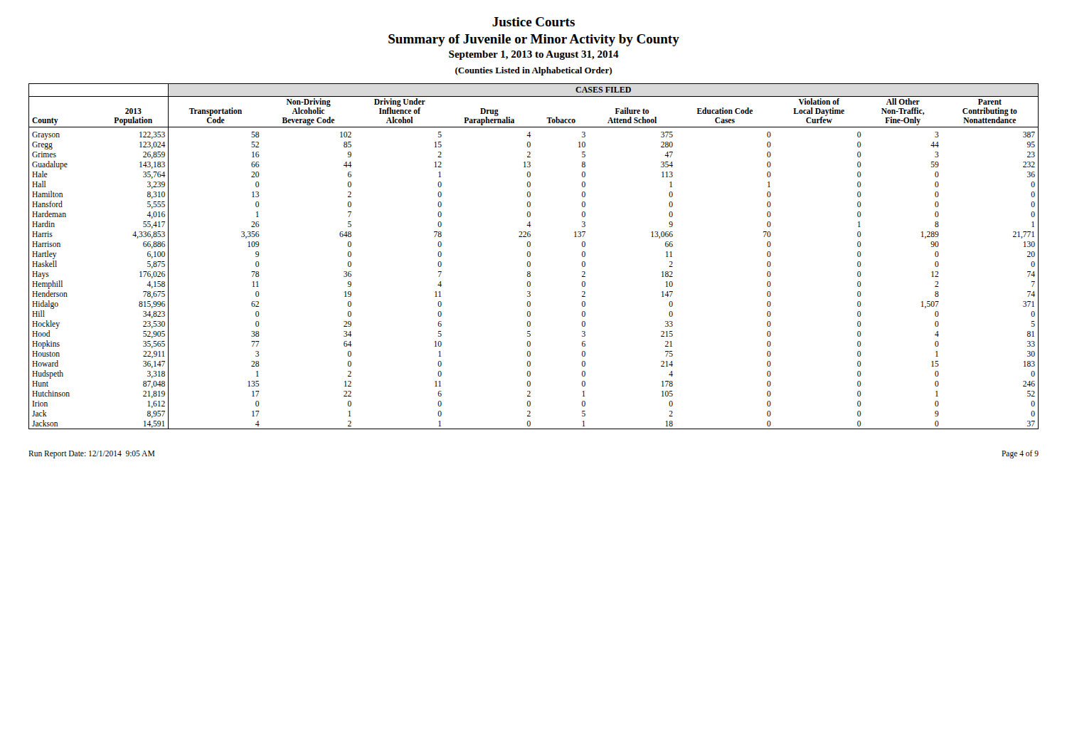Justice Courts
Summary of Juvenile or Minor Activity by County
September 1, 2013 to August 31, 2014
(Counties Listed in Alphabetical Order)
| | CASES FILED |
| --- | --- |
| County | 2013 Population | Transportation Code | Non-Driving Alcoholic Beverage Code | Driving Under Influence of Alcohol | Drug Paraphernalia | Tobacco | Failure to Attend School | Education Code Cases | Violation of Local Daytime Curfew | All Other Non-Traffic, Fine-Only | Parent Contributing to Nonattendance |
| Grayson | 122,353 | 58 | 102 | 5 | 4 | 3 | 375 | 0 | 0 | 3 | 387 |
| Gregg | 123,024 | 52 | 85 | 15 | 0 | 10 | 280 | 0 | 0 | 44 | 95 |
| Grimes | 26,859 | 16 | 9 | 2 | 2 | 5 | 47 | 0 | 0 | 3 | 23 |
| Guadalupe | 143,183 | 66 | 44 | 12 | 13 | 8 | 354 | 0 | 0 | 59 | 232 |
| Hale | 35,764 | 20 | 6 | 1 | 0 | 0 | 113 | 0 | 0 | 0 | 36 |
| Hall | 3,239 | 0 | 0 | 0 | 0 | 0 | 1 | 1 | 0 | 0 | 0 |
| Hamilton | 8,310 | 13 | 2 | 0 | 0 | 0 | 0 | 0 | 0 | 0 | 0 |
| Hansford | 5,555 | 0 | 0 | 0 | 0 | 0 | 0 | 0 | 0 | 0 | 0 |
| Hardeman | 4,016 | 1 | 7 | 0 | 0 | 0 | 0 | 0 | 0 | 0 | 0 |
| Hardin | 55,417 | 26 | 5 | 0 | 4 | 3 | 9 | 0 | 1 | 8 | 1 |
| Harris | 4,336,853 | 3,356 | 648 | 78 | 226 | 137 | 13,066 | 70 | 0 | 1,289 | 21,771 |
| Harrison | 66,886 | 109 | 0 | 0 | 0 | 0 | 66 | 0 | 0 | 90 | 130 |
| Hartley | 6,100 | 9 | 0 | 0 | 0 | 0 | 11 | 0 | 0 | 0 | 20 |
| Haskell | 5,875 | 0 | 0 | 0 | 0 | 0 | 2 | 0 | 0 | 0 | 0 |
| Hays | 176,026 | 78 | 36 | 7 | 8 | 2 | 182 | 0 | 0 | 12 | 74 |
| Hemphill | 4,158 | 11 | 9 | 4 | 0 | 0 | 10 | 0 | 0 | 2 | 7 |
| Henderson | 78,675 | 0 | 19 | 11 | 3 | 2 | 147 | 0 | 0 | 8 | 74 |
| Hidalgo | 815,996 | 62 | 0 | 0 | 0 | 0 | 0 | 0 | 0 | 1,507 | 371 |
| Hill | 34,823 | 0 | 0 | 0 | 0 | 0 | 0 | 0 | 0 | 0 | 0 |
| Hockley | 23,530 | 0 | 29 | 6 | 0 | 0 | 33 | 0 | 0 | 0 | 5 |
| Hood | 52,905 | 38 | 34 | 5 | 5 | 3 | 215 | 0 | 0 | 4 | 81 |
| Hopkins | 35,565 | 77 | 64 | 10 | 0 | 6 | 21 | 0 | 0 | 0 | 33 |
| Houston | 22,911 | 3 | 0 | 1 | 0 | 0 | 75 | 0 | 0 | 1 | 30 |
| Howard | 36,147 | 28 | 0 | 0 | 0 | 0 | 214 | 0 | 0 | 15 | 183 |
| Hudspeth | 3,318 | 1 | 2 | 0 | 0 | 0 | 4 | 0 | 0 | 0 | 0 |
| Hunt | 87,048 | 135 | 12 | 11 | 0 | 0 | 178 | 0 | 0 | 0 | 246 |
| Hutchinson | 21,819 | 17 | 22 | 6 | 2 | 1 | 105 | 0 | 0 | 1 | 52 |
| Irion | 1,612 | 0 | 0 | 0 | 0 | 0 | 0 | 0 | 0 | 0 | 0 |
| Jack | 8,957 | 17 | 1 | 0 | 2 | 5 | 2 | 0 | 0 | 9 | 0 |
| Jackson | 14,591 | 4 | 2 | 1 | 0 | 1 | 18 | 0 | 0 | 0 | 37 |
Run Report Date: 12/1/2014 9:05 AM
Page 4 of 9